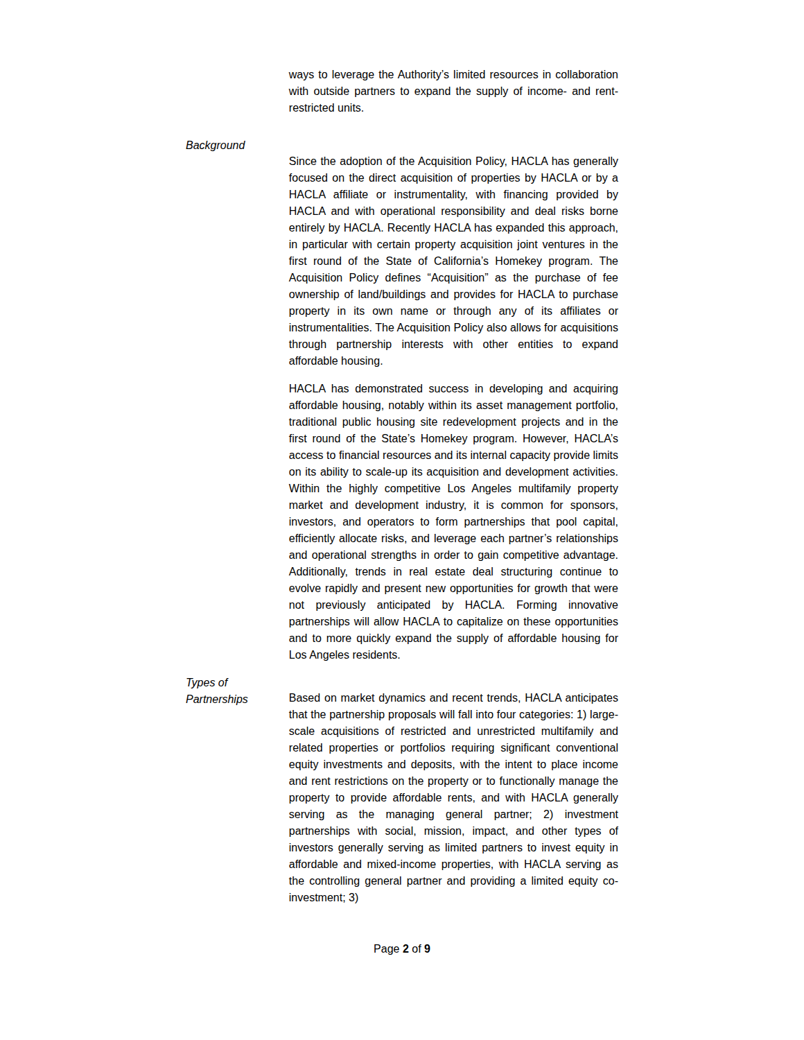ways to leverage the Authority’s limited resources in collaboration with outside partners to expand the supply of income- and rent-restricted units.
Background
Since the adoption of the Acquisition Policy, HACLA has generally focused on the direct acquisition of properties by HACLA or by a HACLA affiliate or instrumentality, with financing provided by HACLA and with operational responsibility and deal risks borne entirely by HACLA. Recently HACLA has expanded this approach, in particular with certain property acquisition joint ventures in the first round of the State of California’s Homekey program. The Acquisition Policy defines “Acquisition” as the purchase of fee ownership of land/buildings and provides for HACLA to purchase property in its own name or through any of its affiliates or instrumentalities. The Acquisition Policy also allows for acquisitions through partnership interests with other entities to expand affordable housing.
HACLA has demonstrated success in developing and acquiring affordable housing, notably within its asset management portfolio, traditional public housing site redevelopment projects and in the first round of the State’s Homekey program. However, HACLA’s access to financial resources and its internal capacity provide limits on its ability to scale-up its acquisition and development activities. Within the highly competitive Los Angeles multifamily property market and development industry, it is common for sponsors, investors, and operators to form partnerships that pool capital, efficiently allocate risks, and leverage each partner’s relationships and operational strengths in order to gain competitive advantage. Additionally, trends in real estate deal structuring continue to evolve rapidly and present new opportunities for growth that were not previously anticipated by HACLA. Forming innovative partnerships will allow HACLA to capitalize on these opportunities and to more quickly expand the supply of affordable housing for Los Angeles residents.
Types of Partnerships
Based on market dynamics and recent trends, HACLA anticipates that the partnership proposals will fall into four categories: 1) large-scale acquisitions of restricted and unrestricted multifamily and related properties or portfolios requiring significant conventional equity investments and deposits, with the intent to place income and rent restrictions on the property or to functionally manage the property to provide affordable rents, and with HACLA generally serving as the managing general partner; 2) investment partnerships with social, mission, impact, and other types of investors generally serving as limited partners to invest equity in affordable and mixed-income properties, with HACLA serving as the controlling general partner and providing a limited equity co-investment; 3)
Page 2 of 9